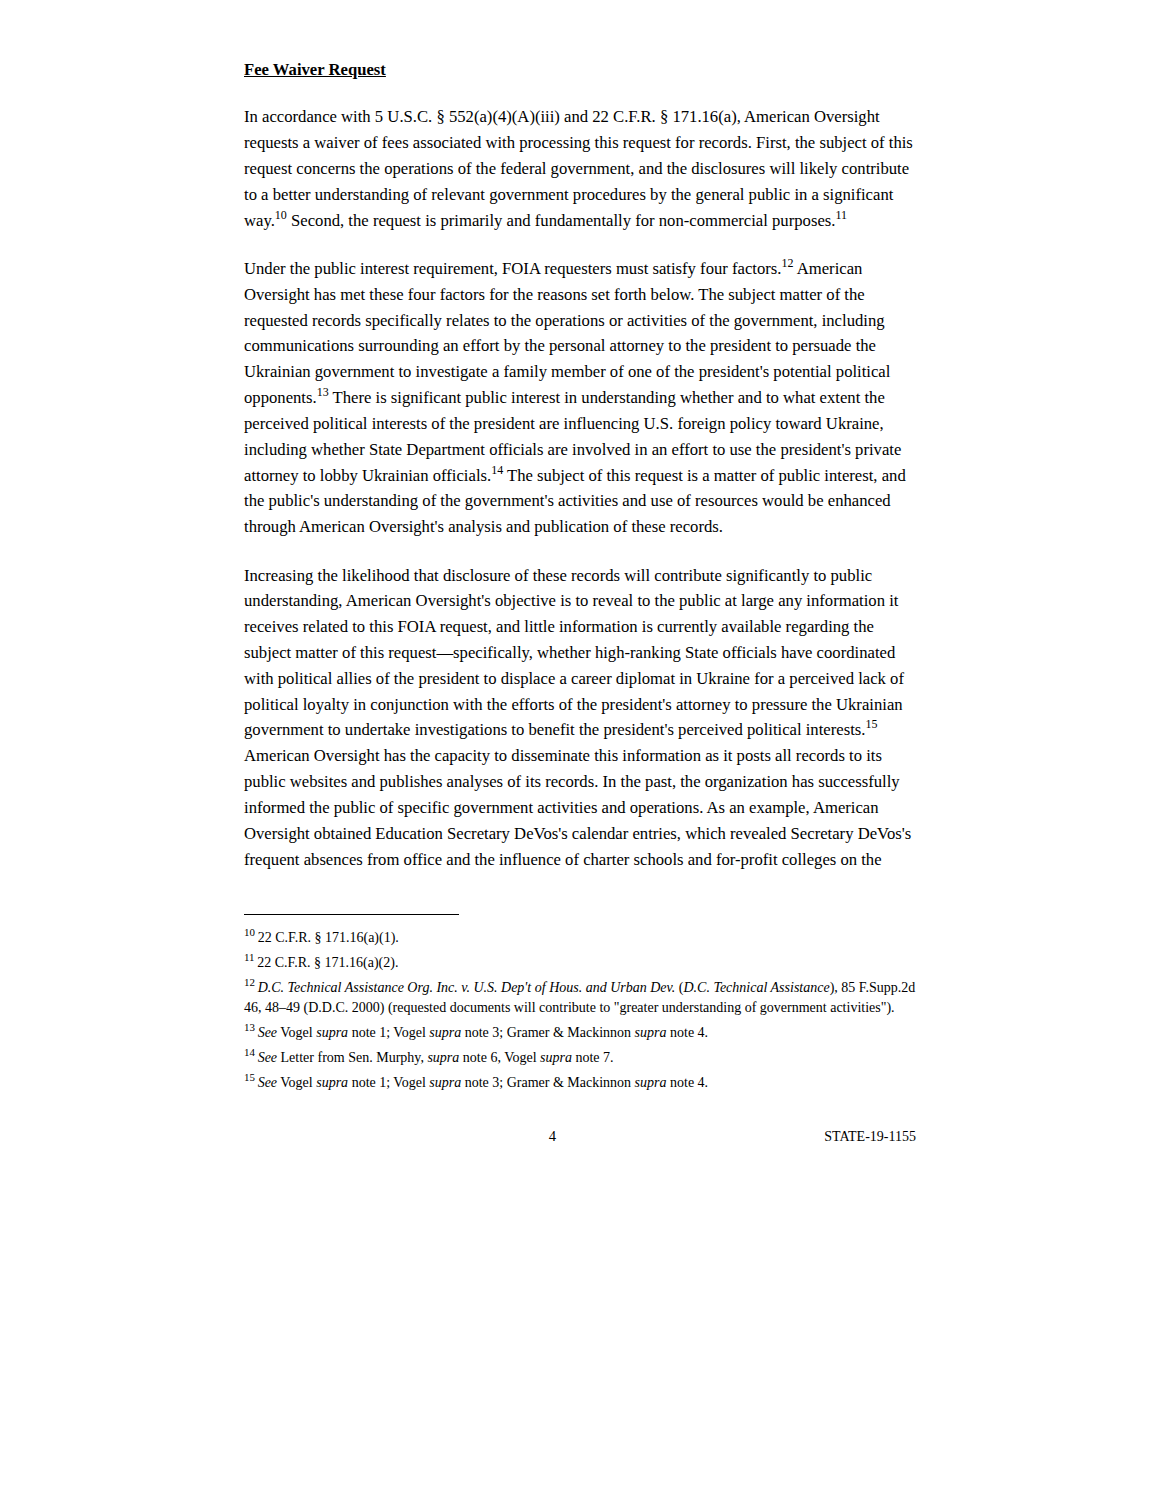Fee Waiver Request
In accordance with 5 U.S.C. § 552(a)(4)(A)(iii) and 22 C.F.R. § 171.16(a), American Oversight requests a waiver of fees associated with processing this request for records. First, the subject of this request concerns the operations of the federal government, and the disclosures will likely contribute to a better understanding of relevant government procedures by the general public in a significant way.10 Second, the request is primarily and fundamentally for non-commercial purposes.11
Under the public interest requirement, FOIA requesters must satisfy four factors.12 American Oversight has met these four factors for the reasons set forth below. The subject matter of the requested records specifically relates to the operations or activities of the government, including communications surrounding an effort by the personal attorney to the president to persuade the Ukrainian government to investigate a family member of one of the president's potential political opponents.13 There is significant public interest in understanding whether and to what extent the perceived political interests of the president are influencing U.S. foreign policy toward Ukraine, including whether State Department officials are involved in an effort to use the president's private attorney to lobby Ukrainian officials.14 The subject of this request is a matter of public interest, and the public's understanding of the government's activities and use of resources would be enhanced through American Oversight's analysis and publication of these records.
Increasing the likelihood that disclosure of these records will contribute significantly to public understanding, American Oversight's objective is to reveal to the public at large any information it receives related to this FOIA request, and little information is currently available regarding the subject matter of this request—specifically, whether high-ranking State officials have coordinated with political allies of the president to displace a career diplomat in Ukraine for a perceived lack of political loyalty in conjunction with the efforts of the president's attorney to pressure the Ukrainian government to undertake investigations to benefit the president's perceived political interests.15 American Oversight has the capacity to disseminate this information as it posts all records to its public websites and publishes analyses of its records. In the past, the organization has successfully informed the public of specific government activities and operations. As an example, American Oversight obtained Education Secretary DeVos's calendar entries, which revealed Secretary DeVos's frequent absences from office and the influence of charter schools and for-profit colleges on the
1022 C.F.R. § 171.16(a)(1).
1122 C.F.R. § 171.16(a)(2).
12 D.C. Technical Assistance Org. Inc. v. U.S. Dep't of Hous. and Urban Dev. (D.C. Technical Assistance), 85 F.Supp.2d 46, 48–49 (D.D.C. 2000) (requested documents will contribute to "greater understanding of government activities").
13 See Vogel supra note 1; Vogel supra note 3; Gramer & Mackinnon supra note 4.
14 See Letter from Sen. Murphy, supra note 6, Vogel supra note 7.
15 See Vogel supra note 1; Vogel supra note 3; Gramer & Mackinnon supra note 4.
4 STATE-19-1155